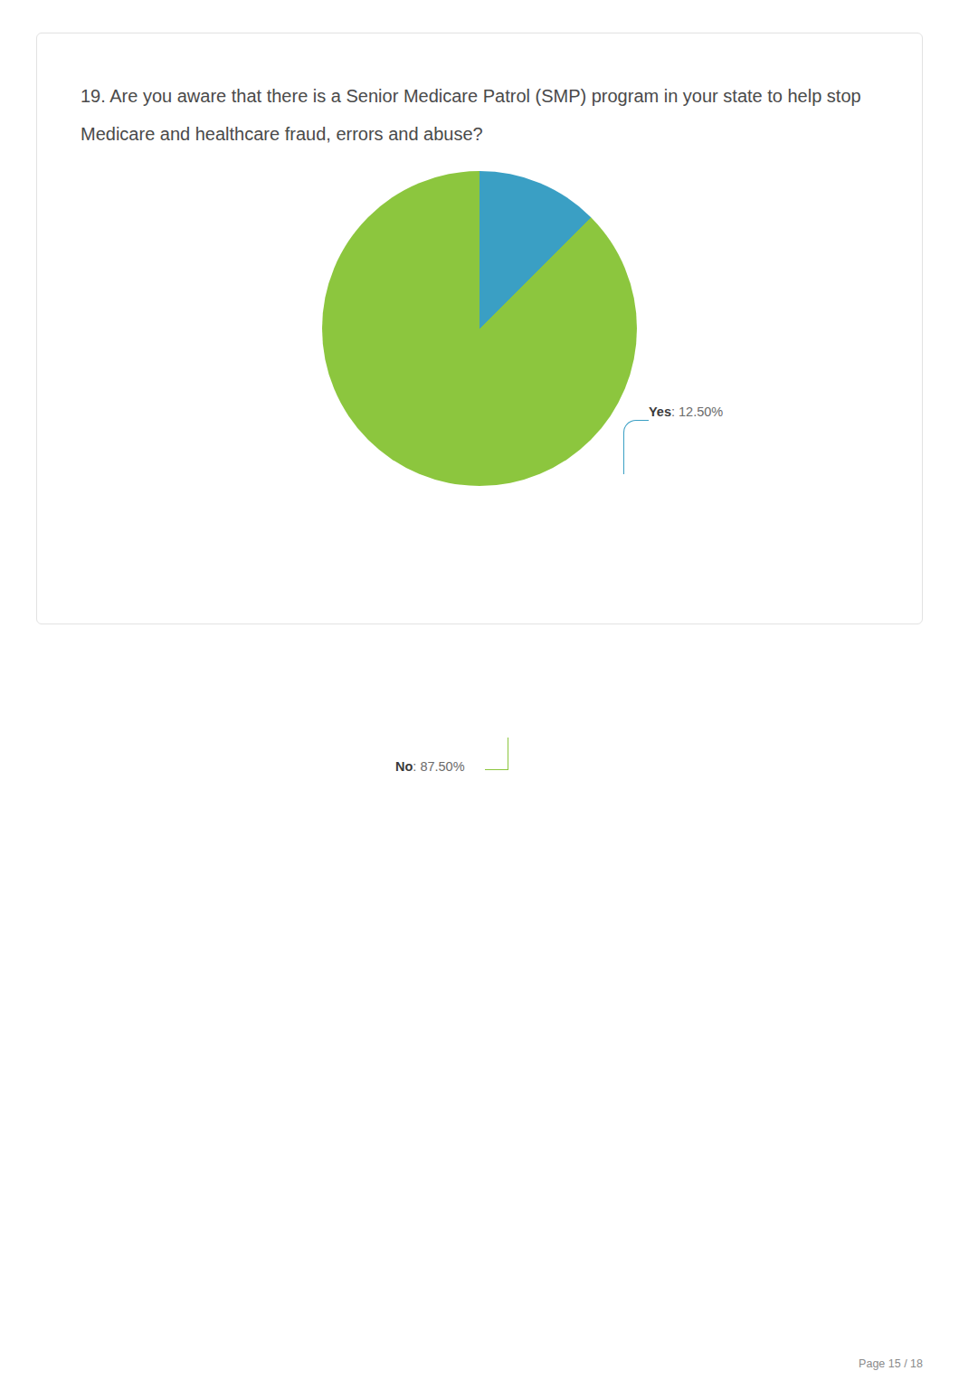19. Are you aware that there is a Senior Medicare Patrol (SMP) program in your state to help stop Medicare and healthcare fraud, errors and abuse?
Yes: 12.50%
No: 87.50%
Page 15 / 18